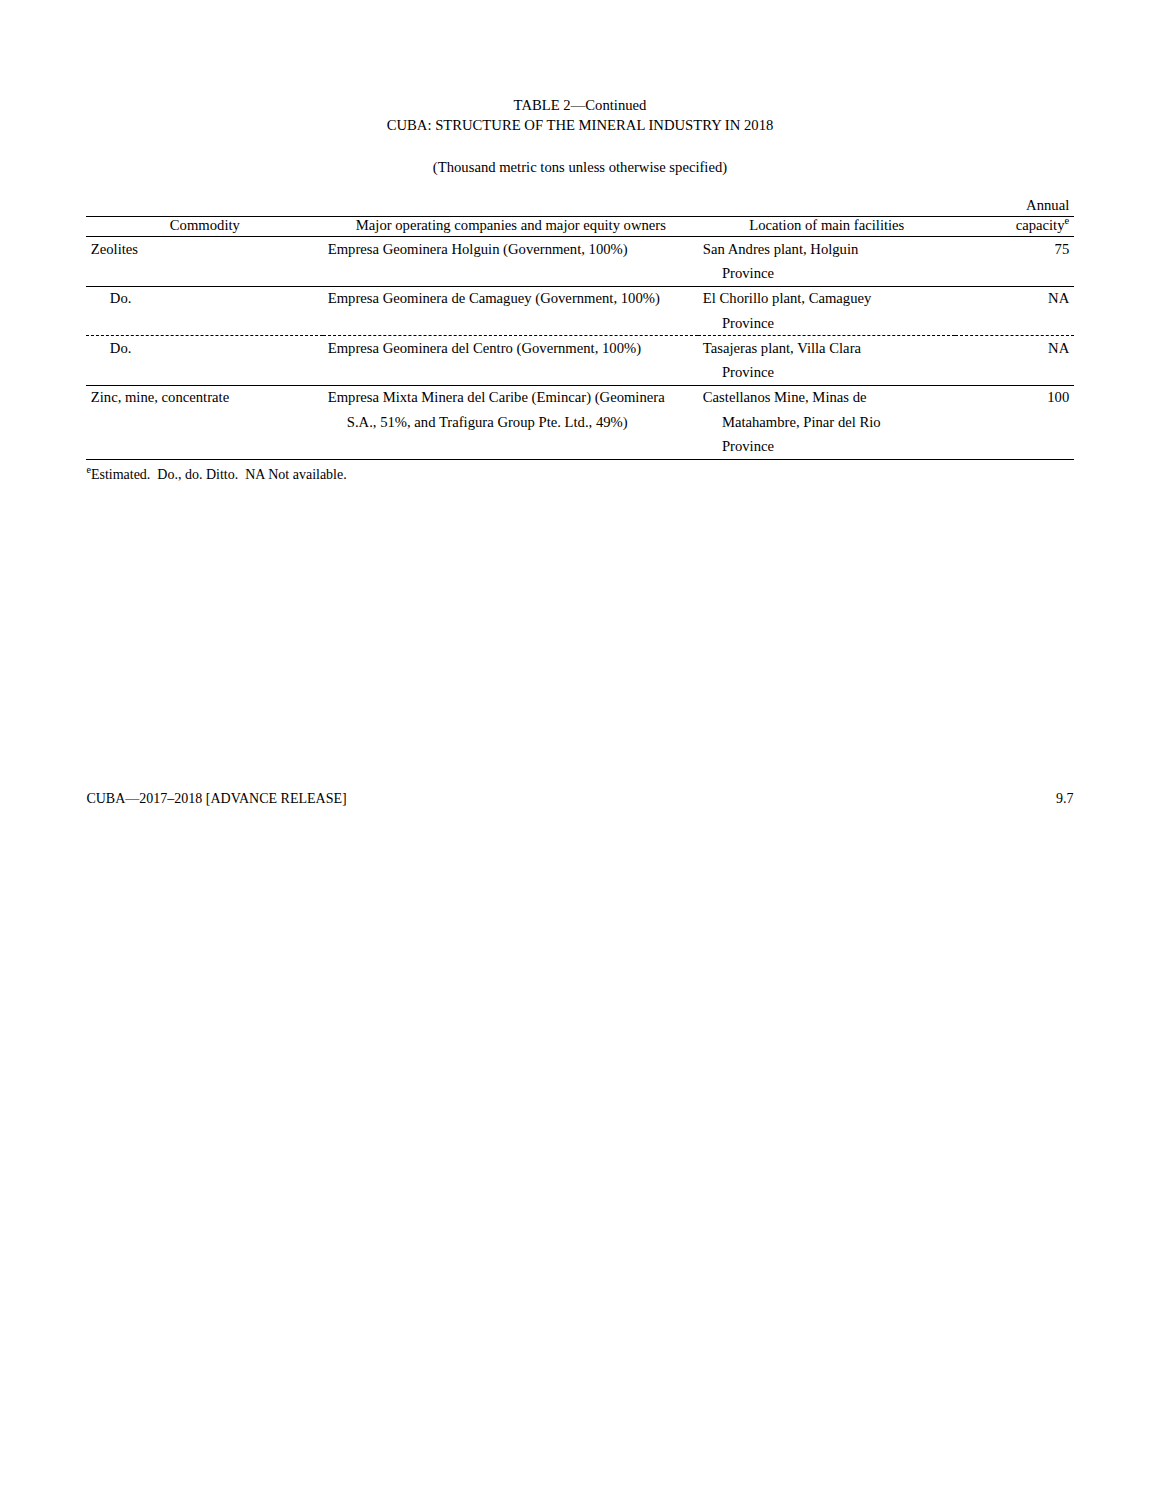TABLE 2—Continued
CUBA: STRUCTURE OF THE MINERAL INDUSTRY IN 2018
(Thousand metric tons unless otherwise specified)
| | | | Annual |
| --- | --- | --- | --- |
| Commodity | Major operating companies and major equity owners | Location of main facilities | capacity e |
| Zeolites | Empresa Geominera Holguin (Government, 100%) | San Andres plant, Holguin | 75 |
| | | Province | |
| Do. | Empresa Geominera de Camaguey (Government, 100%) | El Chorillo plant, Camaguey | NA |
| | | Province | |
| Do. | Empresa Geominera del Centro (Government, 100%) | Tasajeras plant, Villa Clara | NA |
| | | Province | |
| Zinc, mine, concentrate | Empresa Mixta Minera del Caribe (Emincar) (Geominera | Castellanos Mine, Minas de | 100 |
| | S.A., 51%, and Trafigura Group Pte. Ltd., 49%) | Matahambre, Pinar del Rio | |
| | | Province | |
eEstimated. Do., do. Ditto. NA Not available.
CUBA—2017–2018 [ADVANCE RELEASE] 9.7